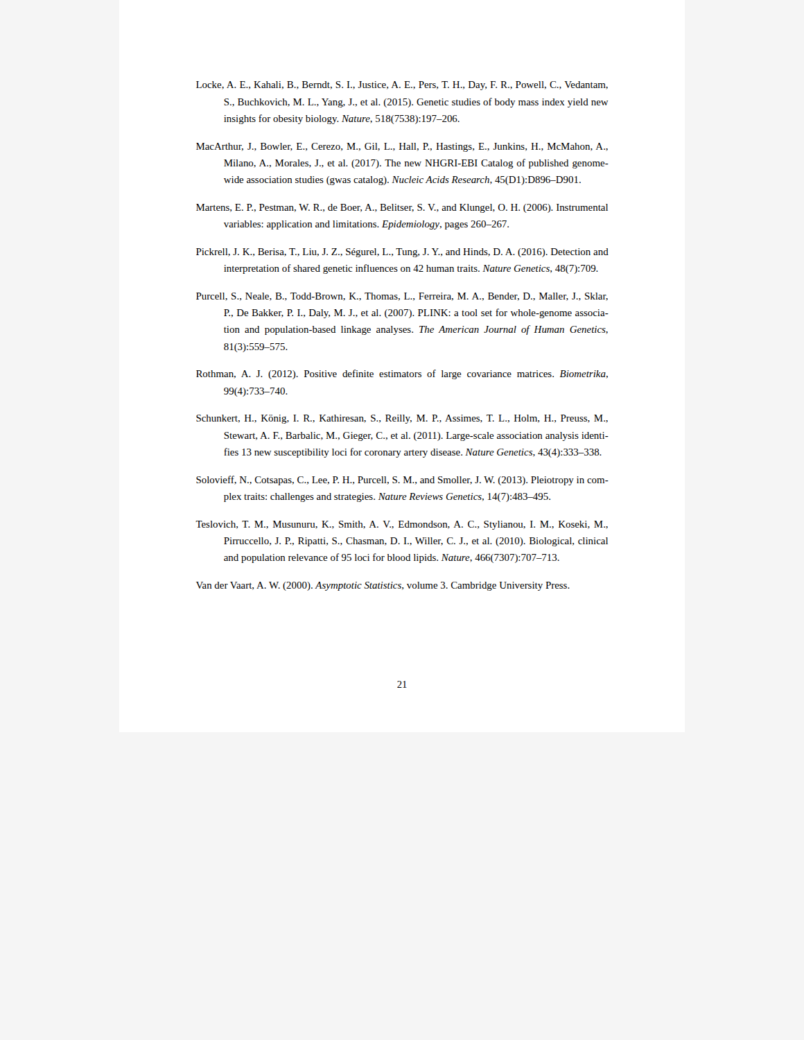Locke, A. E., Kahali, B., Berndt, S. I., Justice, A. E., Pers, T. H., Day, F. R., Powell, C., Vedantam, S., Buchkovich, M. L., Yang, J., et al. (2015). Genetic studies of body mass index yield new insights for obesity biology. Nature, 518(7538):197–206.
MacArthur, J., Bowler, E., Cerezo, M., Gil, L., Hall, P., Hastings, E., Junkins, H., McMahon, A., Milano, A., Morales, J., et al. (2017). The new NHGRI-EBI Catalog of published genome-wide association studies (gwas catalog). Nucleic Acids Research, 45(D1):D896–D901.
Martens, E. P., Pestman, W. R., de Boer, A., Belitser, S. V., and Klungel, O. H. (2006). Instrumental variables: application and limitations. Epidemiology, pages 260–267.
Pickrell, J. K., Berisa, T., Liu, J. Z., Ségurel, L., Tung, J. Y., and Hinds, D. A. (2016). Detection and interpretation of shared genetic influences on 42 human traits. Nature Genetics, 48(7):709.
Purcell, S., Neale, B., Todd-Brown, K., Thomas, L., Ferreira, M. A., Bender, D., Maller, J., Sklar, P., De Bakker, P. I., Daly, M. J., et al. (2007). PLINK: a tool set for whole-genome association and population-based linkage analyses. The American Journal of Human Genetics, 81(3):559–575.
Rothman, A. J. (2012). Positive definite estimators of large covariance matrices. Biometrika, 99(4):733–740.
Schunkert, H., König, I. R., Kathiresan, S., Reilly, M. P., Assimes, T. L., Holm, H., Preuss, M., Stewart, A. F., Barbalic, M., Gieger, C., et al. (2011). Large-scale association analysis identifies 13 new susceptibility loci for coronary artery disease. Nature Genetics, 43(4):333–338.
Solovieff, N., Cotsapas, C., Lee, P. H., Purcell, S. M., and Smoller, J. W. (2013). Pleiotropy in complex traits: challenges and strategies. Nature Reviews Genetics, 14(7):483–495.
Teslovich, T. M., Musunuru, K., Smith, A. V., Edmondson, A. C., Stylianou, I. M., Koseki, M., Pirruccello, J. P., Ripatti, S., Chasman, D. I., Willer, C. J., et al. (2010). Biological, clinical and population relevance of 95 loci for blood lipids. Nature, 466(7307):707–713.
Van der Vaart, A. W. (2000). Asymptotic Statistics, volume 3. Cambridge University Press.
21